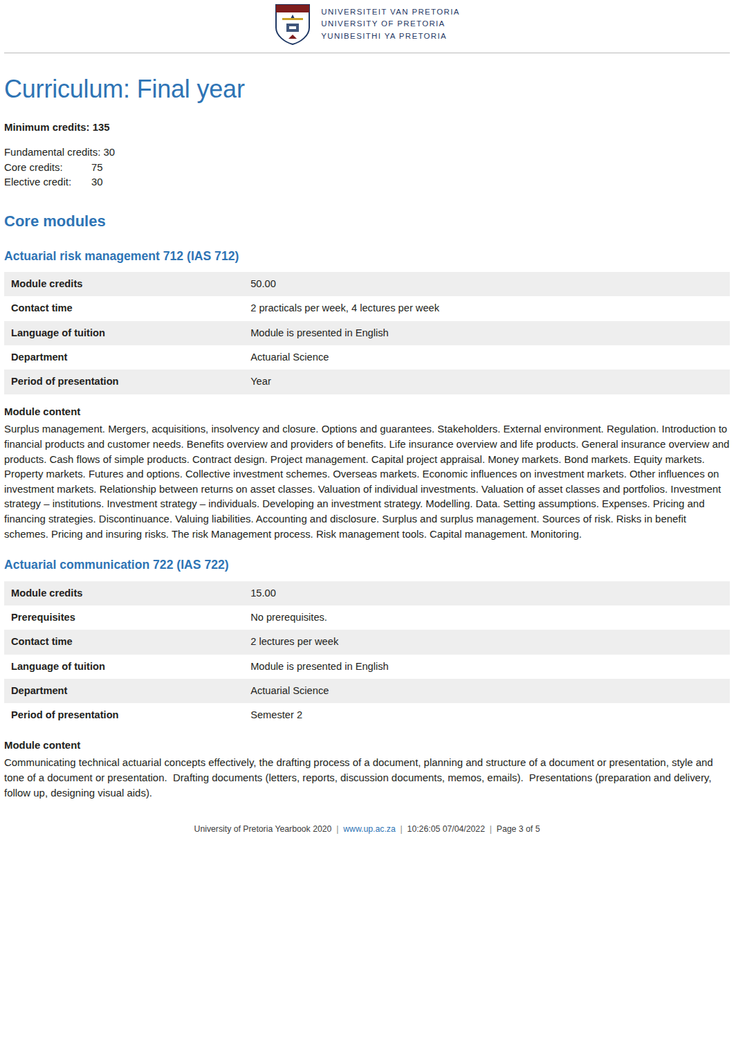Universiteit van Pretoria
University of Pretoria
Yunibesithi ya Pretoria
Curriculum: Final year
Minimum credits: 135
Fundamental credits: 30
Core credits: 75
Elective credit: 30
Core modules
Actuarial risk management 712 (IAS 712)
| Module credits | 50.00 |
| Contact time | 2 practicals per week, 4 lectures per week |
| Language of tuition | Module is presented in English |
| Department | Actuarial Science |
| Period of presentation | Year |
Module content
Surplus management. Mergers, acquisitions, insolvency and closure. Options and guarantees. Stakeholders. External environment. Regulation. Introduction to financial products and customer needs. Benefits overview and providers of benefits. Life insurance overview and life products. General insurance overview and products. Cash flows of simple products. Contract design. Project management. Capital project appraisal. Money markets. Bond markets. Equity markets. Property markets. Futures and options. Collective investment schemes. Overseas markets. Economic influences on investment markets. Other influences on investment markets. Relationship between returns on asset classes. Valuation of individual investments. Valuation of asset classes and portfolios. Investment strategy – institutions. Investment strategy – individuals. Developing an investment strategy. Modelling. Data. Setting assumptions. Expenses. Pricing and financing strategies. Discontinuance. Valuing liabilities. Accounting and disclosure. Surplus and surplus management. Sources of risk. Risks in benefit schemes. Pricing and insuring risks. The risk Management process. Risk management tools. Capital management. Monitoring.
Actuarial communication 722 (IAS 722)
| Module credits | 15.00 |
| Prerequisites | No prerequisites. |
| Contact time | 2 lectures per week |
| Language of tuition | Module is presented in English |
| Department | Actuarial Science |
| Period of presentation | Semester 2 |
Module content
Communicating technical actuarial concepts effectively, the drafting process of a document, planning and structure of a document or presentation, style and tone of a document or presentation. Drafting documents (letters, reports, discussion documents, memos, emails). Presentations (preparation and delivery, follow up, designing visual aids).
University of Pretoria Yearbook 2020 | www.up.ac.za | 10:26:05 07/04/2022 | Page 3 of 5